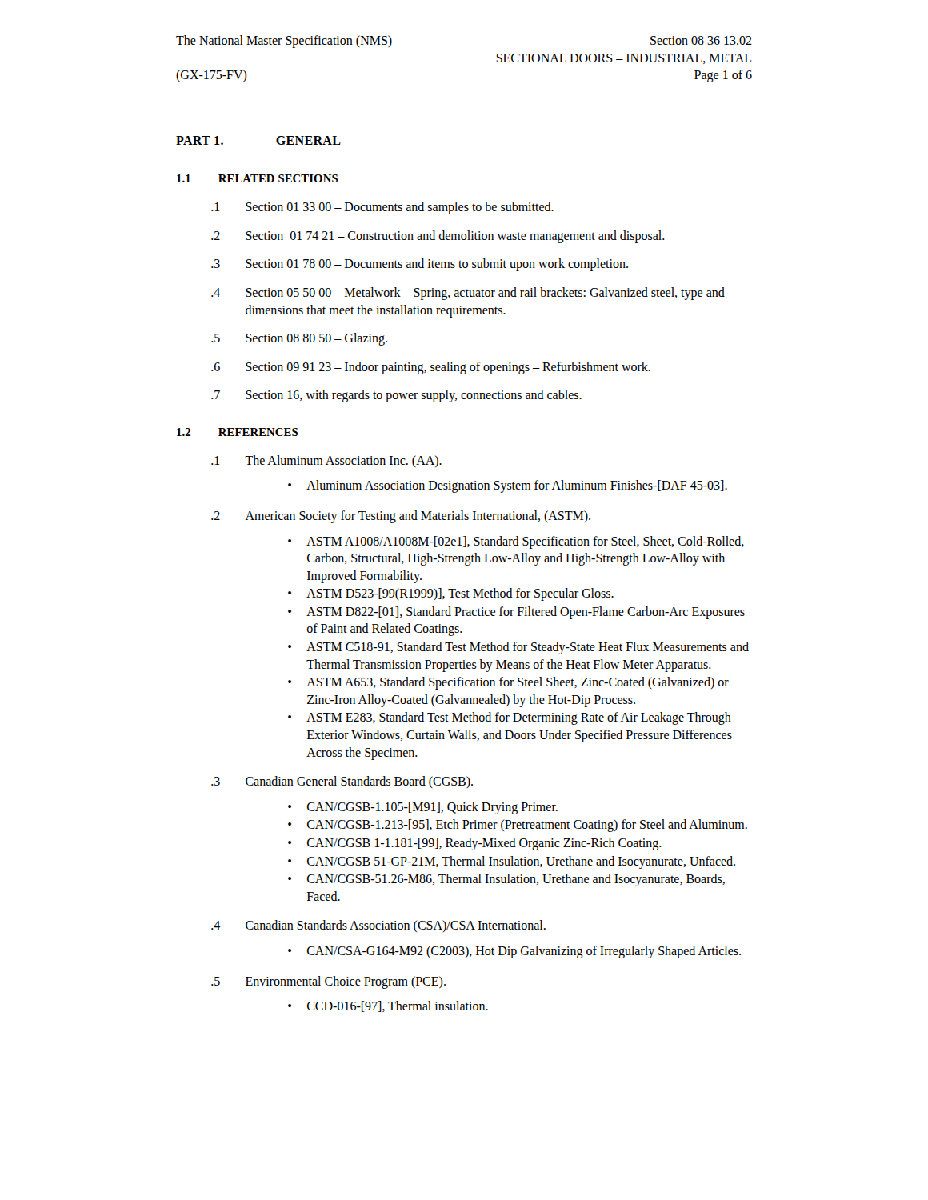The National Master Specification (NMS)
Section 08 36 13.02
SECTIONAL DOORS – INDUSTRIAL, METAL
(GX-175-FV)
Page 1 of 6
PART 1. GENERAL
1.1 RELATED SECTIONS
.1
Section 01 33 00 – Documents and samples to be submitted.
.2
Section 01 74 21 – Construction and demolition waste management and disposal.
.3
Section 01 78 00 – Documents and items to submit upon work completion.
.4
Section 05 50 00 – Metalwork – Spring, actuator and rail brackets: Galvanized steel, type and dimensions that meet the installation requirements.
.5
Section 08 80 50 – Glazing.
.6
Section 09 91 23 – Indoor painting, sealing of openings – Refurbishment work.
.7
Section 16, with regards to power supply, connections and cables.
1.2 REFERENCES
.1
The Aluminum Association Inc. (AA).
•Aluminum Association Designation System for Aluminum Finishes-[DAF 45-03].
.2
American Society for Testing and Materials International, (ASTM).
•ASTM A1008/A1008M-[02e1], Standard Specification for Steel, Sheet, Cold-Rolled, Carbon, Structural, High-Strength Low-Alloy and High-Strength Low-Alloy with Improved Formability.
•ASTM D523-[99(R1999)], Test Method for Specular Gloss.
•ASTM D822-[01], Standard Practice for Filtered Open-Flame Carbon-Arc Exposures of Paint and Related Coatings.
•ASTM C518-91, Standard Test Method for Steady-State Heat Flux Measurements and Thermal Transmission Properties by Means of the Heat Flow Meter Apparatus.
•ASTM A653, Standard Specification for Steel Sheet, Zinc-Coated (Galvanized) or Zinc-Iron Alloy-Coated (Galvannealed) by the Hot-Dip Process.
•ASTM E283, Standard Test Method for Determining Rate of Air Leakage Through Exterior Windows, Curtain Walls, and Doors Under Specified Pressure Differences Across the Specimen.
.3
Canadian General Standards Board (CGSB).
•CAN/CGSB-1.105-[M91], Quick Drying Primer.
•CAN/CGSB-1.213-[95], Etch Primer (Pretreatment Coating) for Steel and Aluminum.
•CAN/CGSB 1-1.181-[99], Ready-Mixed Organic Zinc-Rich Coating.
•CAN/CGSB 51-GP-21M, Thermal Insulation, Urethane and Isocyanurate, Unfaced.
•CAN/CGSB-51.26-M86, Thermal Insulation, Urethane and Isocyanurate, Boards, Faced.
.4
Canadian Standards Association (CSA)/CSA International.
•CAN/CSA-G164-M92 (C2003), Hot Dip Galvanizing of Irregularly Shaped Articles.
.5
Environmental Choice Program (PCE).
•CCD-016-[97], Thermal insulation.